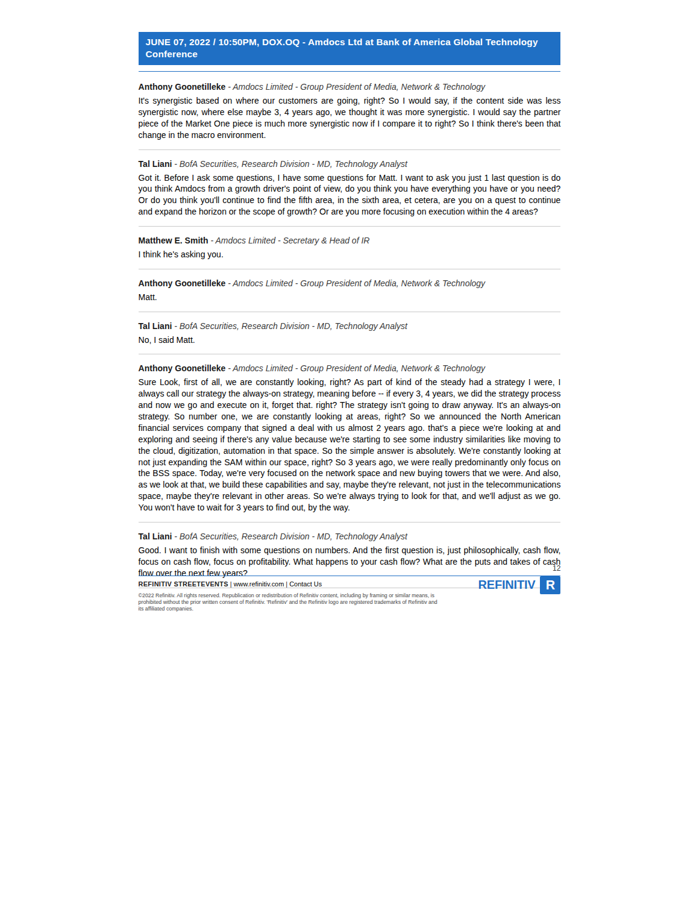JUNE 07, 2022 / 10:50PM, DOX.OQ - Amdocs Ltd at Bank of America Global Technology Conference
Anthony Goonetilleke - Amdocs Limited - Group President of Media, Network & Technology
It's synergistic based on where our customers are going, right? So I would say, if the content side was less synergistic now, where else maybe 3, 4 years ago, we thought it was more synergistic. I would say the partner piece of the Market One piece is much more synergistic now if I compare it to right? So I think there's been that change in the macro environment.
Tal Liani - BofA Securities, Research Division - MD, Technology Analyst
Got it. Before I ask some questions, I have some questions for Matt. I want to ask you just 1 last question is do you think Amdocs from a growth driver's point of view, do you think you have everything you have or you need? Or do you think you'll continue to find the fifth area, in the sixth area, et cetera, are you on a quest to continue and expand the horizon or the scope of growth? Or are you more focusing on execution within the 4 areas?
Matthew E. Smith - Amdocs Limited - Secretary & Head of IR
I think he's asking you.
Anthony Goonetilleke - Amdocs Limited - Group President of Media, Network & Technology
Matt.
Tal Liani - BofA Securities, Research Division - MD, Technology Analyst
No, I said Matt.
Anthony Goonetilleke - Amdocs Limited - Group President of Media, Network & Technology
Sure Look, first of all, we are constantly looking, right? As part of kind of the steady had a strategy I were, I always call our strategy the always-on strategy, meaning before -- if every 3, 4 years, we did the strategy process and now we go and execute on it, forget that. right? The strategy isn't going to draw anyway. It's an always-on strategy. So number one, we are constantly looking at areas, right? So we announced the North American financial services company that signed a deal with us almost 2 years ago. that's a piece we're looking at and exploring and seeing if there's any value because we're starting to see some industry similarities like moving to the cloud, digitization, automation in that space. So the simple answer is absolutely. We're constantly looking at not just expanding the SAM within our space, right? So 3 years ago, we were really predominantly only focus on the BSS space. Today, we're very focused on the network space and new buying towers that we were. And also, as we look at that, we build these capabilities and say, maybe they're relevant, not just in the telecommunications space, maybe they're relevant in other areas. So we're always trying to look for that, and we'll adjust as we go. You won't have to wait for 3 years to find out, by the way.
Tal Liani - BofA Securities, Research Division - MD, Technology Analyst
Good. I want to finish with some questions on numbers. And the first question is, just philosophically, cash flow, focus on cash flow, focus on profitability. What happens to your cash flow? What are the puts and takes of cash flow over the next few years?
12
REFINITIV STREETEVENTS | www.refinitiv.com | Contact Us
©2022 Refinitiv. All rights reserved. Republication or redistribution of Refinitiv content, including by framing or similar means, is prohibited without the prior written consent of Refinitiv. 'Refinitiv' and the Refinitiv logo are registered trademarks of Refinitiv and its affiliated companies.
REFINITIV
R